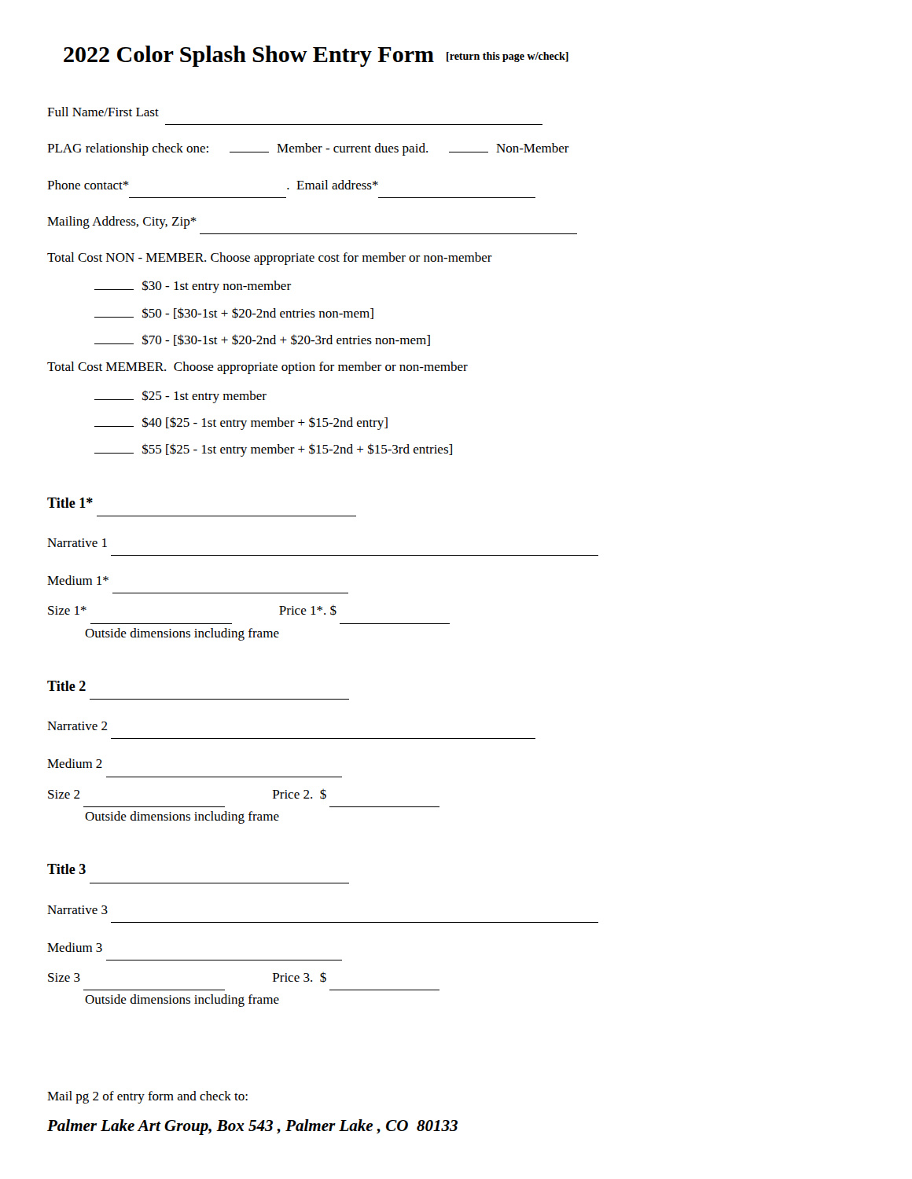2022 Color Splash Show Entry Form [return this page w/check]
Full Name/First Last
PLAG relationship check one: Member - current dues paid. Non-Member
Phone contact* . Email address*
Mailing Address, City, Zip*
Total Cost NON - MEMBER. Choose appropriate cost for member or non-member
$30 - 1st entry non-member
$50 - [$30-1st + $20-2nd entries non-mem]
$70 - [$30-1st + $20-2nd + $20-3rd entries non-mem]
Total Cost MEMBER. Choose appropriate option for member or non-member
$25 - 1st entry member
$40 [$25 - 1st entry member + $15-2nd entry]
$55 [$25 - 1st entry member + $15-2nd + $15-3rd entries]
Title 1*
Narrative 1
Medium 1*
Size 1*
Price 1*. $
Outside dimensions including frame
Title 2
Narrative 2
Medium 2
Size 2
Price 2. $
Outside dimensions including frame
Title 3
Narrative 3
Medium 3
Size 3
Price 3. $
Outside dimensions including frame
Mail pg 2 of entry form and check to:
Palmer Lake Art Group, Box 543 , Palmer Lake , CO 80133